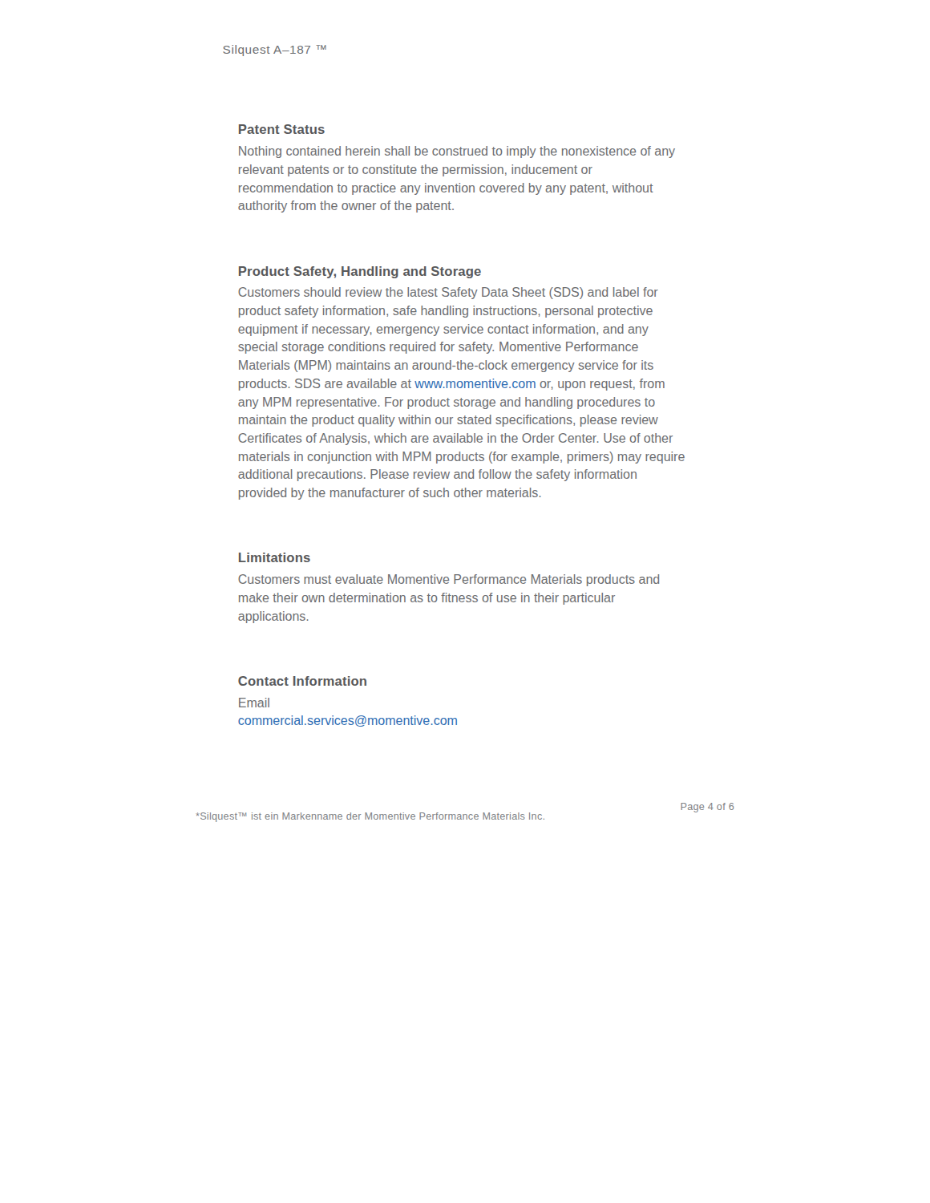Silquest A–187 ™
Patent Status
Nothing contained herein shall be construed to imply the nonexistence of any relevant patents or to constitute the permission, inducement or recommendation to practice any invention covered by any patent, without authority from the owner of the patent.
Product Safety, Handling and Storage
Customers should review the latest Safety Data Sheet (SDS) and label for product safety information, safe handling instructions, personal protective equipment if necessary, emergency service contact information, and any special storage conditions required for safety. Momentive Performance Materials (MPM) maintains an around-the-clock emergency service for its products. SDS are available at www.momentive.com or, upon request, from any MPM representative. For product storage and handling procedures to maintain the product quality within our stated specifications, please review Certificates of Analysis, which are available in the Order Center. Use of other materials in conjunction with MPM products (for example, primers) may require additional precautions. Please review and follow the safety information provided by the manufacturer of such other materials.
Limitations
Customers must evaluate Momentive Performance Materials products and make their own determination as to fitness of use in their particular applications.
Contact Information
Email
commercial.services@momentive.com
*Silquest™ ist ein Markenname der Momentive Performance Materials Inc.
Page 4 of 6